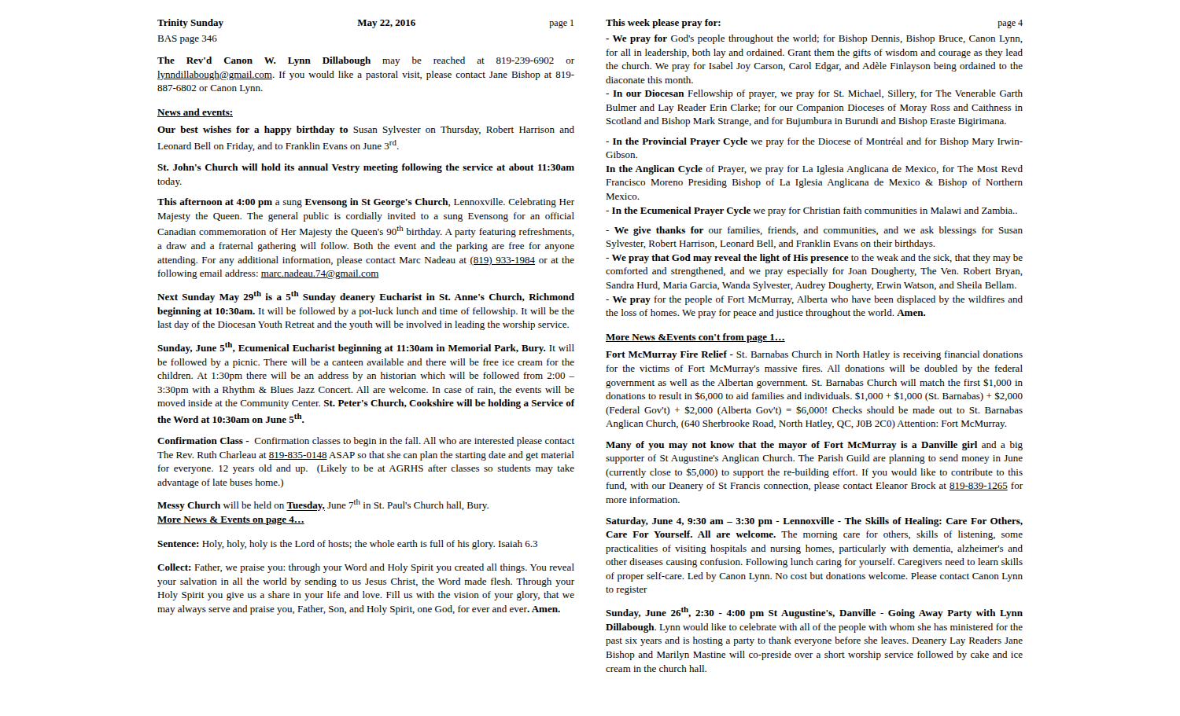Trinity Sunday May 22, 2016 page 1
BAS page 346
The Rev'd Canon W. Lynn Dillabough may be reached at 819-239-6902 or lynndillabough@gmail.com. If you would like a pastoral visit, please contact Jane Bishop at 819-887-6802 or Canon Lynn.
News and events:
Our best wishes for a happy birthday to Susan Sylvester on Thursday, Robert Harrison and Leonard Bell on Friday, and to Franklin Evans on June 3rd.
St. John's Church will hold its annual Vestry meeting following the service at about 11:30am today.
This afternoon at 4:00 pm a sung Evensong in St George's Church, Lennoxville. Celebrating Her Majesty the Queen. The general public is cordially invited to a sung Evensong for an official Canadian commemoration of Her Majesty the Queen's 90th birthday. A party featuring refreshments, a draw and a fraternal gathering will follow. Both the event and the parking are free for anyone attending. For any additional information, please contact Marc Nadeau at (819) 933-1984 or at the following email address: marc.nadeau.74@gmail.com
Next Sunday May 29th is a 5th Sunday deanery Eucharist in St. Anne's Church, Richmond beginning at 10:30am. It will be followed by a pot-luck lunch and time of fellowship. It will be the last day of the Diocesan Youth Retreat and the youth will be involved in leading the worship service.
Sunday, June 5th, Ecumenical Eucharist beginning at 11:30am in Memorial Park, Bury. It will be followed by a picnic. There will be a canteen available and there will be free ice cream for the children. At 1:30pm there will be an address by an historian which will be followed from 2:00 – 3:30pm with a Rhythm & Blues Jazz Concert. All are welcome. In case of rain, the events will be moved inside at the Community Center. St. Peter's Church, Cookshire will be holding a Service of the Word at 10:30am on June 5th.
Confirmation Class - Confirmation classes to begin in the fall. All who are interested please contact The Rev. Ruth Charleau at 819-835-0148 ASAP so that she can plan the starting date and get material for everyone. 12 years old and up. (Likely to be at AGRHS after classes so students may take advantage of late buses home.)
Messy Church will be held on Tuesday, June 7th in St. Paul's Church hall, Bury.
More News & Events on page 4…
Sentence: Holy, holy, holy is the Lord of hosts; the whole earth is full of his glory. Isaiah 6.3
Collect: Father, we praise you: through your Word and Holy Spirit you created all things. You reveal your salvation in all the world by sending to us Jesus Christ, the Word made flesh. Through your Holy Spirit you give us a share in your life and love. Fill us with the vision of your glory, that we may always serve and praise you, Father, Son, and Holy Spirit, one God, for ever and ever. Amen.
This week please pray for: page 4
- We pray for God's people throughout the world; for Bishop Dennis, Bishop Bruce, Canon Lynn, for all in leadership, both lay and ordained. Grant them the gifts of wisdom and courage as they lead the church. We pray for Isabel Joy Carson, Carol Edgar, and Adèle Finlayson being ordained to the diaconate this month.
- In our Diocesan Fellowship of prayer, we pray for St. Michael, Sillery, for The Venerable Garth Bulmer and Lay Reader Erin Clarke; for our Companion Dioceses of Moray Ross and Caithness in Scotland and Bishop Mark Strange, and for Bujumbura in Burundi and Bishop Eraste Bigirimana.
- In the Provincial Prayer Cycle we pray for the Diocese of Montréal and for Bishop Mary Irwin-Gibson.
In the Anglican Cycle of Prayer, we pray for La Iglesia Anglicana de Mexico, for The Most Revd Francisco Moreno Presiding Bishop of La Iglesia Anglicana de Mexico & Bishop of Northern Mexico.
- In the Ecumenical Prayer Cycle we pray for Christian faith communities in Malawi and Zambia..
- We give thanks for our families, friends, and communities, and we ask blessings for Susan Sylvester, Robert Harrison, Leonard Bell, and Franklin Evans on their birthdays.
- We pray that God may reveal the light of His presence to the weak and the sick, that they may be comforted and strengthened, and we pray especially for Joan Dougherty, The Ven. Robert Bryan, Sandra Hurd, Maria Garcia, Wanda Sylvester, Audrey Dougherty, Erwin Watson, and Sheila Bellam.
- We pray for the people of Fort McMurray, Alberta who have been displaced by the wildfires and the loss of homes. We pray for peace and justice throughout the world. Amen.
More News &Events con't from page 1…
Fort McMurray Fire Relief - St. Barnabas Church in North Hatley is receiving financial donations for the victims of Fort McMurray's massive fires. All donations will be doubled by the federal government as well as the Albertan government. St. Barnabas Church will match the first $1,000 in donations to result in $6,000 to aid families and individuals. $1,000 + $1,000 (St. Barnabas) + $2,000 (Federal Gov't) + $2,000 (Alberta Gov't) = $6,000! Checks should be made out to St. Barnabas Anglican Church, (640 Sherbrooke Road, North Hatley, QC, J0B 2C0) Attention: Fort McMurray.
Many of you may not know that the mayor of Fort McMurray is a Danville girl and a big supporter of St Augustine's Anglican Church. The Parish Guild are planning to send money in June (currently close to $5,000) to support the re-building effort. If you would like to contribute to this fund, with our Deanery of St Francis connection, please contact Eleanor Brock at 819-839-1265 for more information.
Saturday, June 4, 9:30 am – 3:30 pm - Lennoxville - The Skills of Healing: Care For Others, Care For Yourself. All are welcome. The morning care for others, skills of listening, some practicalities of visiting hospitals and nursing homes, particularly with dementia, alzheimer's and other diseases causing confusion. Following lunch caring for yourself. Caregivers need to learn skills of proper self-care. Led by Canon Lynn. No cost but donations welcome. Please contact Canon Lynn to register
Sunday, June 26th, 2:30 - 4:00 pm St Augustine's, Danville - Going Away Party with Lynn Dillabough. Lynn would like to celebrate with all of the people with whom she has ministered for the past six years and is hosting a party to thank everyone before she leaves. Deanery Lay Readers Jane Bishop and Marilyn Mastine will co-preside over a short worship service followed by cake and ice cream in the church hall.